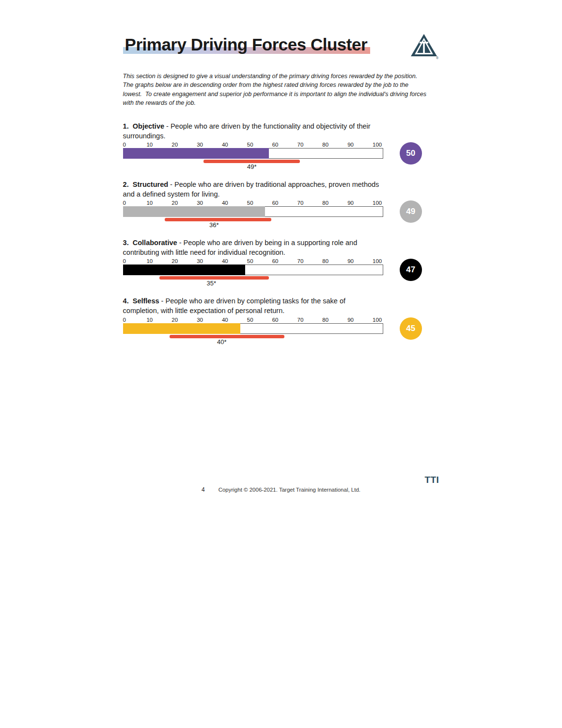Primary Driving Forces Cluster
®
This section is designed to give a visual understanding of the primary driving forces rewarded by the position. The graphs below are in descending order from the highest rated driving forces rewarded by the job to the lowest. To create engagement and superior job performance it is important to align the individual's driving forces with the rewards of the job.
1. Objective - People who are driven by the functionality and objectivity of their surroundings.
0102030405060708090100
49*
50
2. Structured - People who are driven by traditional approaches, proven methods and a defined system for living.
0102030405060708090100
36*
49
3. Collaborative - People who are driven by being in a supporting role and contributing with little need for individual recognition.
0102030405060708090100
35*
47
4. Selfless - People who are driven by completing tasks for the sake of completion, with little expectation of personal return.
0102030405060708090100
40*
45
TTI
4 Copyright © 2006-2021. Target Training International, Ltd.